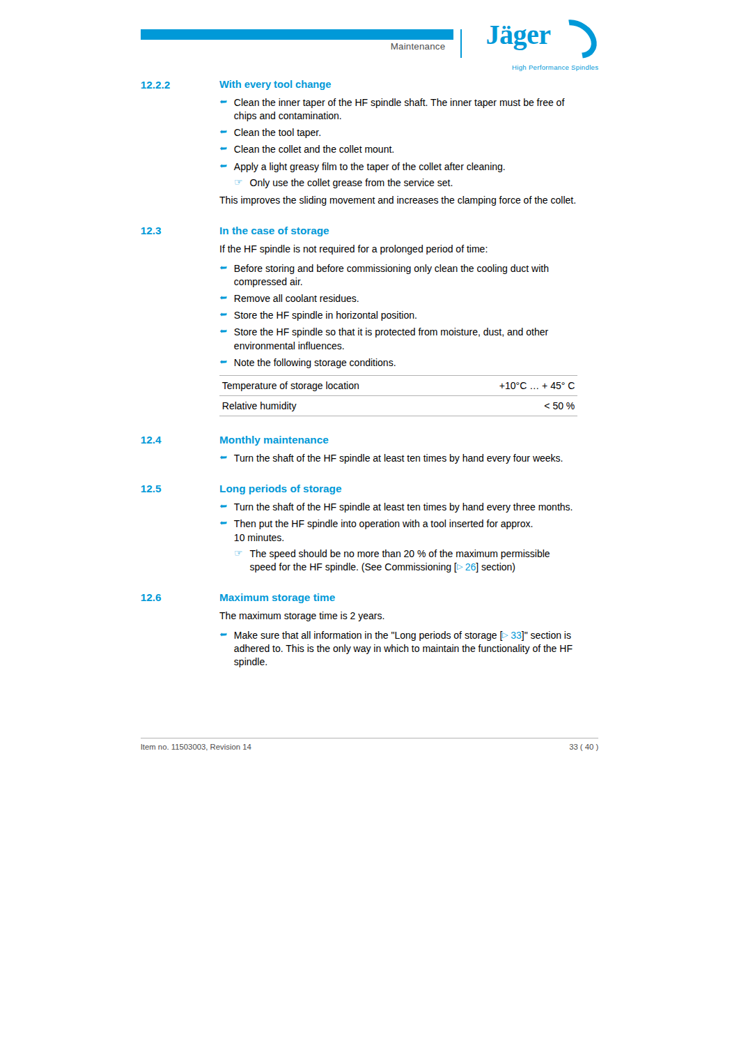Maintenance
Jäger
High Performance Spindles
12.2.2 With every tool change
Clean the inner taper of the HF spindle shaft. The inner taper must be free of chips and contamination.
Clean the tool taper.
Clean the collet and the collet mount.
Apply a light greasy film to the taper of the collet after cleaning.
Only use the collet grease from the service set.
This improves the sliding movement and increases the clamping force of the collet.
12.3 In the case of storage
If the HF spindle is not required for a prolonged period of time:
Before storing and before commissioning only clean the cooling duct with compressed air.
Remove all coolant residues.
Store the HF spindle in horizontal position.
Store the HF spindle so that it is protected from moisture, dust, and other environmental influences.
Note the following storage conditions.
| Temperature of storage location | +10°C … + 45° C |
| Relative humidity | < 50 % |
12.4 Monthly maintenance
Turn the shaft of the HF spindle at least ten times by hand every four weeks.
12.5 Long periods of storage
Turn the shaft of the HF spindle at least ten times by hand every three months.
Then put the HF spindle into operation with a tool inserted for approx. 10 minutes.
The speed should be no more than 20 % of the maximum permissible speed for the HF spindle. (See Commissioning [▷ 26] section)
12.6 Maximum storage time
The maximum storage time is 2 years.
Make sure that all information in the "Long periods of storage [▷ 33]" section is adhered to. This is the only way in which to maintain the functionality of the HF spindle.
Item no. 11503003, Revision 14
33 ( 40 )